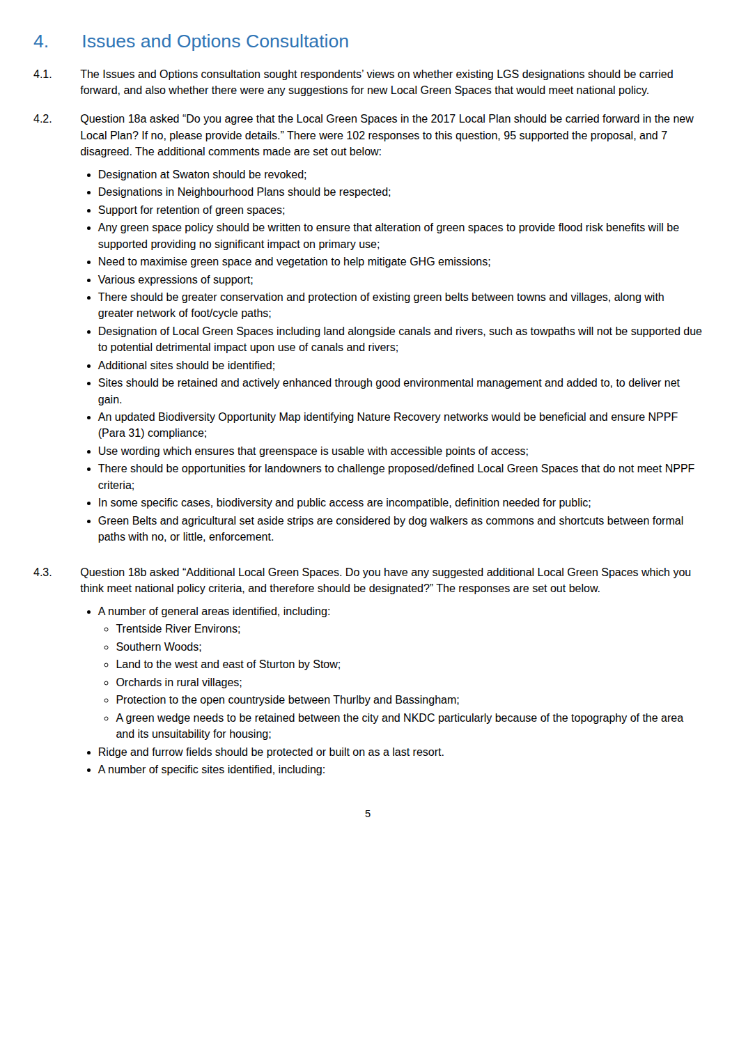4. Issues and Options Consultation
4.1.
The Issues and Options consultation sought respondents’ views on whether existing LGS designations should be carried forward, and also whether there were any suggestions for new Local Green Spaces that would meet national policy.
4.2.
Question 18a asked “Do you agree that the Local Green Spaces in the 2017 Local Plan should be carried forward in the new Local Plan? If no, please provide details.” There were 102 responses to this question, 95 supported the proposal, and 7 disagreed. The additional comments made are set out below:
Designation at Swaton should be revoked;
Designations in Neighbourhood Plans should be respected;
Support for retention of green spaces;
Any green space policy should be written to ensure that alteration of green spaces to provide flood risk benefits will be supported providing no significant impact on primary use;
Need to maximise green space and vegetation to help mitigate GHG emissions;
Various expressions of support;
There should be greater conservation and protection of existing green belts between towns and villages, along with greater network of foot/cycle paths;
Designation of Local Green Spaces including land alongside canals and rivers, such as towpaths will not be supported due to potential detrimental impact upon use of canals and rivers;
Additional sites should be identified;
Sites should be retained and actively enhanced through good environmental management and added to, to deliver net gain.
An updated Biodiversity Opportunity Map identifying Nature Recovery networks would be beneficial and ensure NPPF (Para 31) compliance;
Use wording which ensures that greenspace is usable with accessible points of access;
There should be opportunities for landowners to challenge proposed/defined Local Green Spaces that do not meet NPPF criteria;
In some specific cases, biodiversity and public access are incompatible, definition needed for public;
Green Belts and agricultural set aside strips are considered by dog walkers as commons and shortcuts between formal paths with no, or little, enforcement.
4.3.
Question 18b asked “Additional Local Green Spaces. Do you have any suggested additional Local Green Spaces which you think meet national policy criteria, and therefore should be designated?” The responses are set out below.
A number of general areas identified, including:
Trentside River Environs;
Southern Woods;
Land to the west and east of Sturton by Stow;
Orchards in rural villages;
Protection to the open countryside between Thurlby and Bassingham;
A green wedge needs to be retained between the city and NKDC particularly because of the topography of the area and its unsuitability for housing;
Ridge and furrow fields should be protected or built on as a last resort.
A number of specific sites identified, including:
5